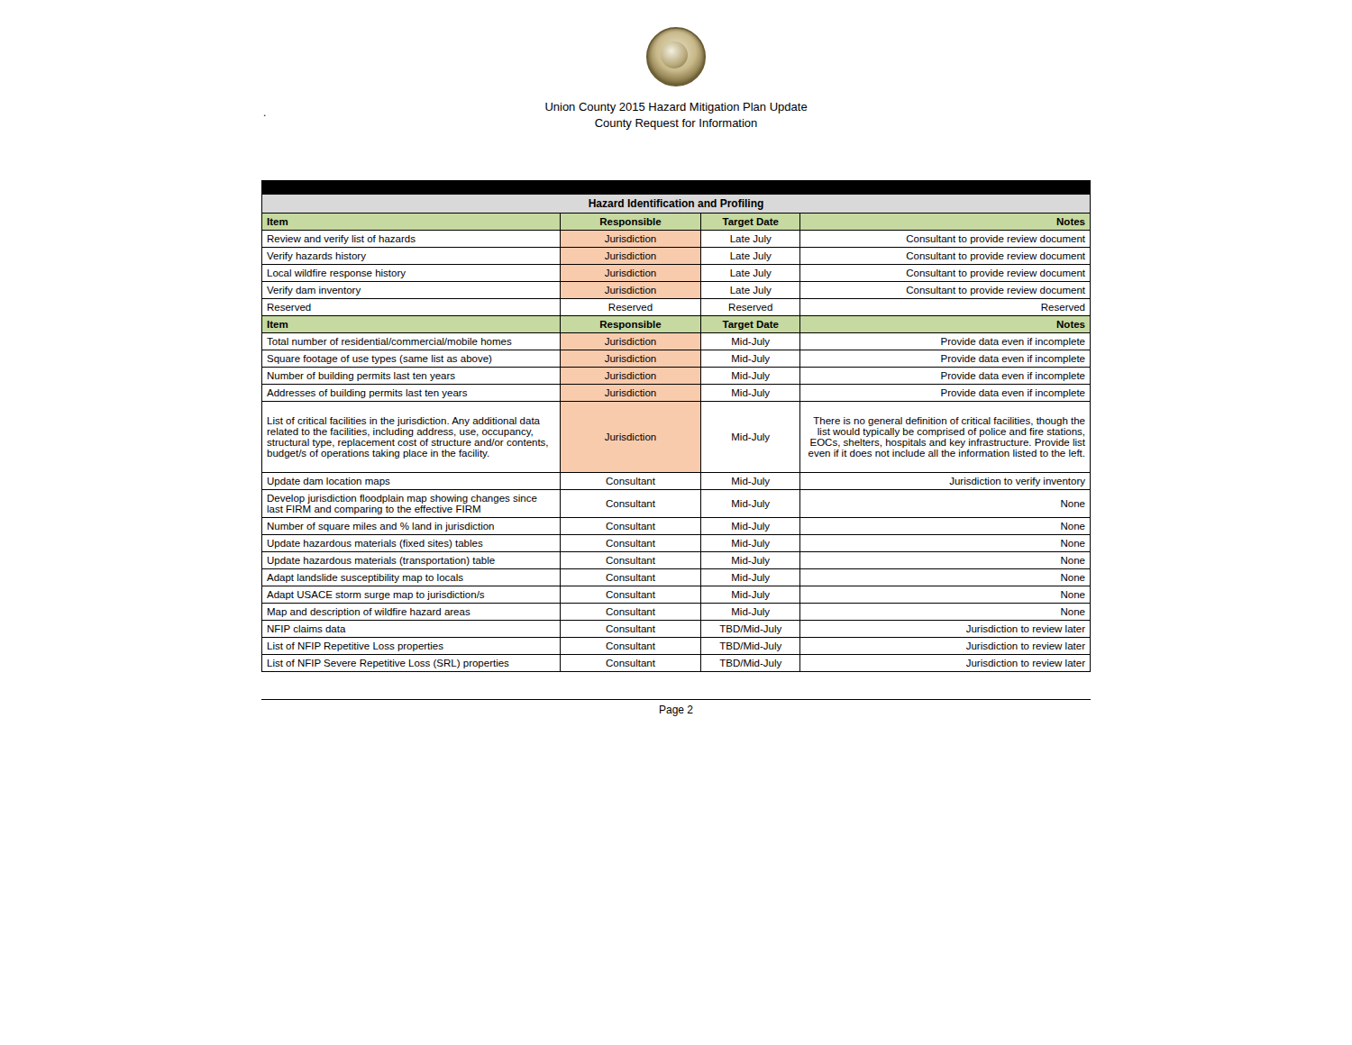.
Union County 2015 Hazard Mitigation Plan Update
County Request for Information
| Hazard Identification and Profiling |
| Item | Responsible | Target Date | Notes |
| Review and verify list of hazards | Jurisdiction | Late July | Consultant to provide review document |
| Verify hazards history | Jurisdiction | Late July | Consultant to provide review document |
| Local wildfire response history | Jurisdiction | Late July | Consultant to provide review document |
| Verify dam inventory | Jurisdiction | Late July | Consultant to provide review document |
| Reserved | Reserved | Reserved | Reserved |
| Item | Responsible | Target Date | Notes |
| Total number of residential/commercial/mobile homes | Jurisdiction | Mid-July | Provide data even if incomplete |
| Square footage of use types (same list as above) | Jurisdiction | Mid-July | Provide data even if incomplete |
| Number of building permits last ten years | Jurisdiction | Mid-July | Provide data even if incomplete |
| Addresses of building permits last ten years | Jurisdiction | Mid-July | Provide data even if incomplete |
| List of critical facilities in the jurisdiction. Any additional data related to the facilities, including address, use, occupancy, structural type, replacement cost of structure and/or contents, budget/s of operations taking place in the facility. | Jurisdiction | Mid-July | There is no general definition of critical facilities, though the list would typically be comprised of police and fire stations, EOCs, shelters, hospitals and key infrastructure. Provide list even if it does not include all the information listed to the left. |
| Update dam location maps | Consultant | Mid-July | Jurisdiction to verify inventory |
| Develop jurisdiction floodplain map showing changes since last FIRM and comparing to the effective FIRM | Consultant | Mid-July | None |
| Number of square miles and % land in jurisdiction | Consultant | Mid-July | None |
| Update hazardous materials (fixed sites) tables | Consultant | Mid-July | None |
| Update hazardous materials (transportation) table | Consultant | Mid-July | None |
| Adapt landslide susceptibility map to locals | Consultant | Mid-July | None |
| Adapt USACE storm surge map to jurisdiction/s | Consultant | Mid-July | None |
| Map and description of wildfire hazard areas | Consultant | Mid-July | None |
| NFIP claims data | Consultant | TBD/Mid-July | Jurisdiction to review later |
| List of NFIP Repetitive Loss properties | Consultant | TBD/Mid-July | Jurisdiction to review later |
| List of NFIP Severe Repetitive Loss (SRL) properties | Consultant | TBD/Mid-July | Jurisdiction to review later |
Page 2